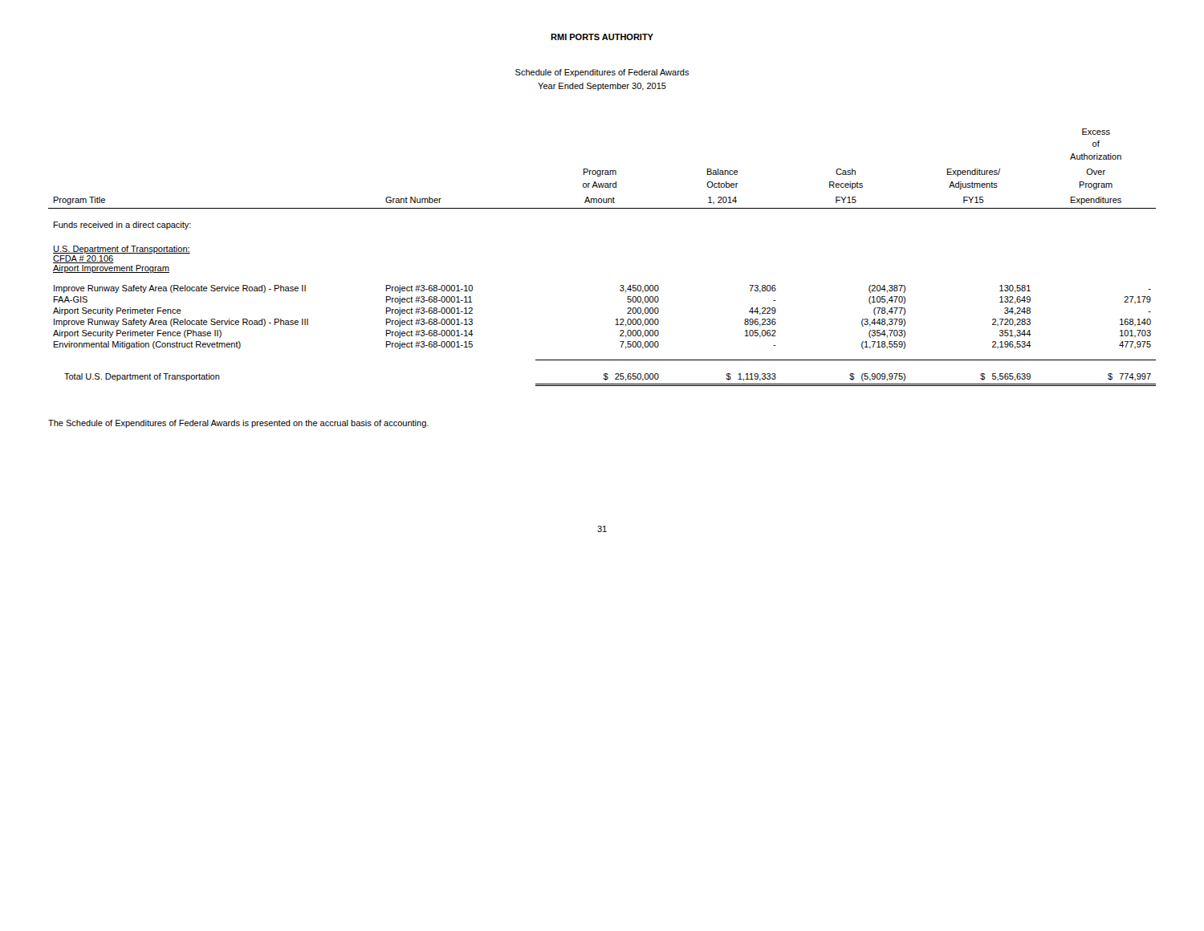RMI PORTS AUTHORITY
Schedule of Expenditures of Federal Awards
Year Ended September 30, 2015
| | | | | | | Excess of Authorization |
| --- | --- | --- | --- | --- | --- | --- |
| | | Program or Award | Balance October | Cash Receipts | Expenditures/ Adjustments | Over Program |
| Program Title | Grant Number | Amount | 1, 2014 | FY15 | FY15 | Expenditures |
| Funds received in a direct capacity: |
| U.S. Department of Transportation: |
| CFDA # 20.106 |
| Airport Improvement Program |
| Improve Runway Safety Area (Relocate Service Road) - Phase II | Project #3-68-0001-10 | 3,450,000 | 73,806 | (204,387) | 130,581 | - |
| FAA-GIS | Project #3-68-0001-11 | 500,000 | - | (105,470) | 132,649 | 27,179 |
| Airport Security Perimeter Fence | Project #3-68-0001-12 | 200,000 | 44,229 | (78,477) | 34,248 | - |
| Improve Runway Safety Area (Relocate Service Road) - Phase III | Project #3-68-0001-13 | 12,000,000 | 896,236 | (3,448,379) | 2,720,283 | 168,140 |
| Airport Security Perimeter Fence (Phase II) | Project #3-68-0001-14 | 2,000,000 | 105,062 | (354,703) | 351,344 | 101,703 |
| Environmental Mitigation (Construct Revetment) | Project #3-68-0001-15 | 7,500,000 | - | (1,718,559) | 2,196,534 | 477,975 |
| Total U.S. Department of Transportation | | $ 25,650,000 | $ 1,119,333 | $ (5,909,975) | $ 5,565,639 | $ 774,997 |
The Schedule of Expenditures of Federal Awards is presented on the accrual basis of accounting.
31